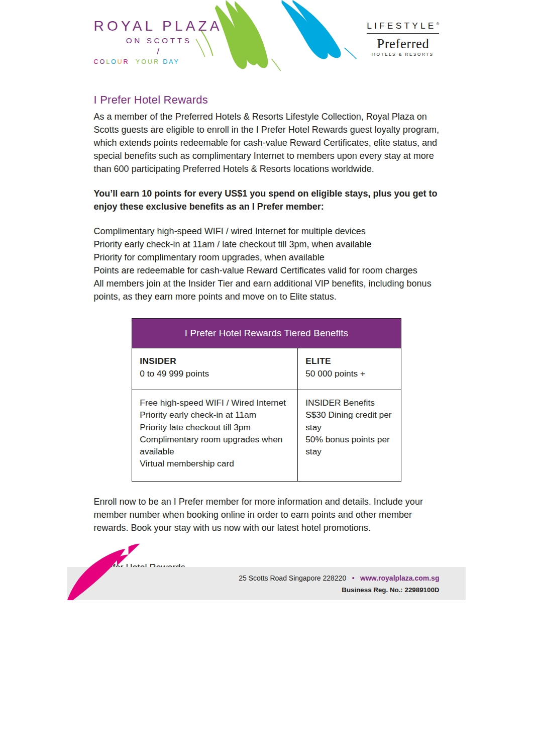ROYAL PLAZA
ON SCOTTS
/
COLOUR YOUR DAY
LIFESTYLE®
Preferred
HOTELS & RESORTS
I Prefer Hotel Rewards
As a member of the Preferred Hotels & Resorts Lifestyle Collection, Royal Plaza on Scotts guests are eligible to enroll in the I Prefer Hotel Rewards guest loyalty program, which extends points redeemable for cash-value Reward Certificates, elite status, and special benefits such as complimentary Internet to members upon every stay at more than 600 participating Preferred Hotels & Resorts locations worldwide.
You’ll earn 10 points for every US$1 you spend on eligible stays, plus you get to enjoy these exclusive benefits as an I Prefer member:
Complimentary high-speed WIFI / wired Internet for multiple devices
Priority early check-in at 11am / late checkout till 3pm, when available
Priority for complimentary room upgrades, when available
Points are redeemable for cash-value Reward Certificates valid for room charges
All members join at the Insider Tier and earn additional VIP benefits, including bonus points, as they earn more points and move on to Elite status.
| I Prefer Hotel Rewards Tiered Benefits |
| --- |
| INSIDER 0 to 49 999 points | ELITE 50 000 points + |
| Free high-speed WIFI / Wired Internet Priority early check-in at 11am Priority late checkout till 3pm Complimentary room upgrades when available Virtual membership card | INSIDER Benefits S$30 Dining credit per stay 50% bonus points per stay |
Enroll now to be an I Prefer member for more information and details. Include your member number when booking online in order to earn points and other member rewards. Book your stay with us now with our latest hotel promotions.
I Prefer Hotel Rewards
Tel: (65) 6589 7875
Email: members@royalplaza.com.sg
25 Scotts Road Singapore 228220 • www.royalplaza.com.sg
Business Reg. No.: 22989100D